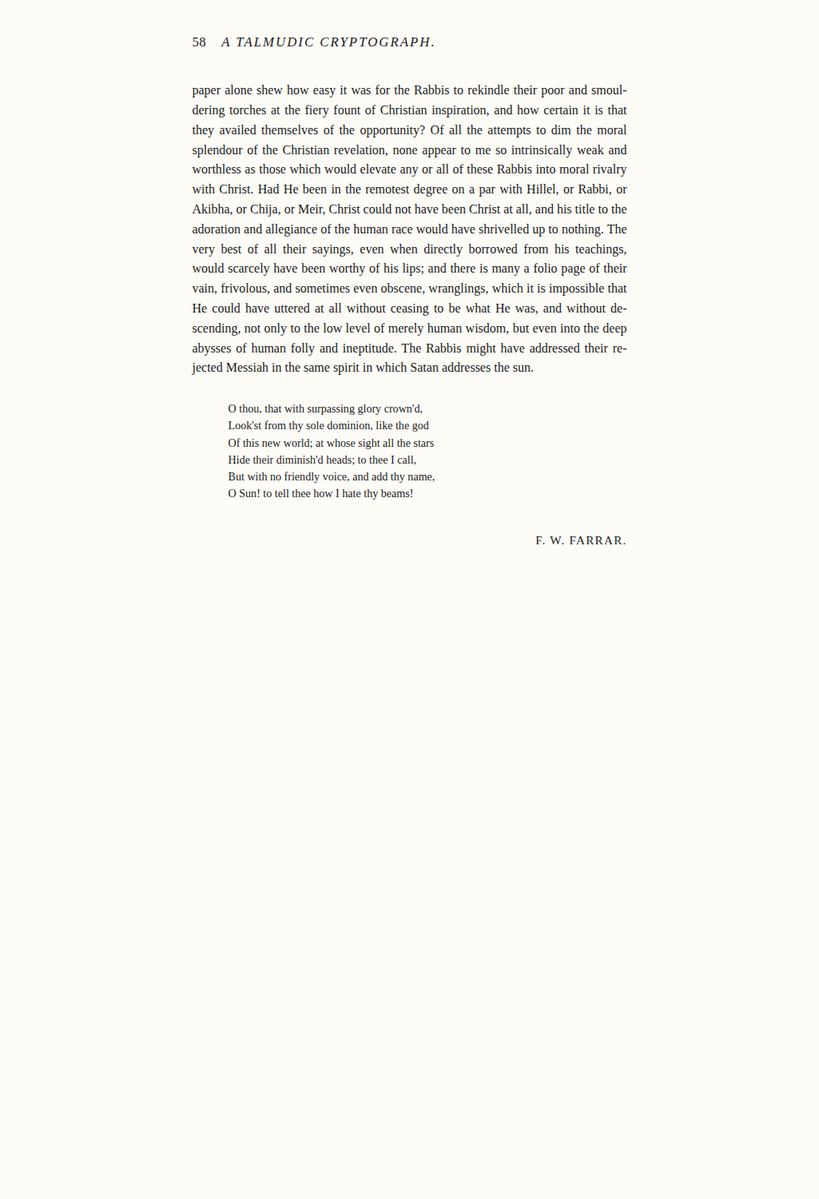58
A Talmudic Cryptograph.
paper alone shew how easy it was for the Rabbis to rekindle their poor and smouldering torches at the fiery fount of Christian inspiration, and how certain it is that they availed themselves of the opportunity? Of all the attempts to dim the moral splendour of the Christian revelation, none appear to me so intrinsically weak and worthless as those which would elevate any or all of these Rabbis into moral rivalry with Christ. Had He been in the remotest degree on a par with Hillel, or Rabbi, or Akibha, or Chija, or Meir, Christ could not have been Christ at all, and his title to the adoration and allegiance of the human race would have shrivelled up to nothing. The very best of all their sayings, even when directly borrowed from his teachings, would scarcely have been worthy of his lips; and there is many a folio page of their vain, frivolous, and sometimes even obscene, wranglings, which it is impossible that He could have uttered at all without ceasing to be what He was, and without descending, not only to the low level of merely human wisdom, but even into the deep abysses of human folly and ineptitude. The Rabbis might have addressed their rejected Messiah in the same spirit in which Satan addresses the sun.
O thou, that with surpassing glory crown'd,
Look'st from thy sole dominion, like the god
Of this new world; at whose sight all the stars
Hide their diminish'd heads; to thee I call,
But with no friendly voice, and add thy name,
O Sun! to tell thee how I hate thy beams!
F. W. FARRAR.